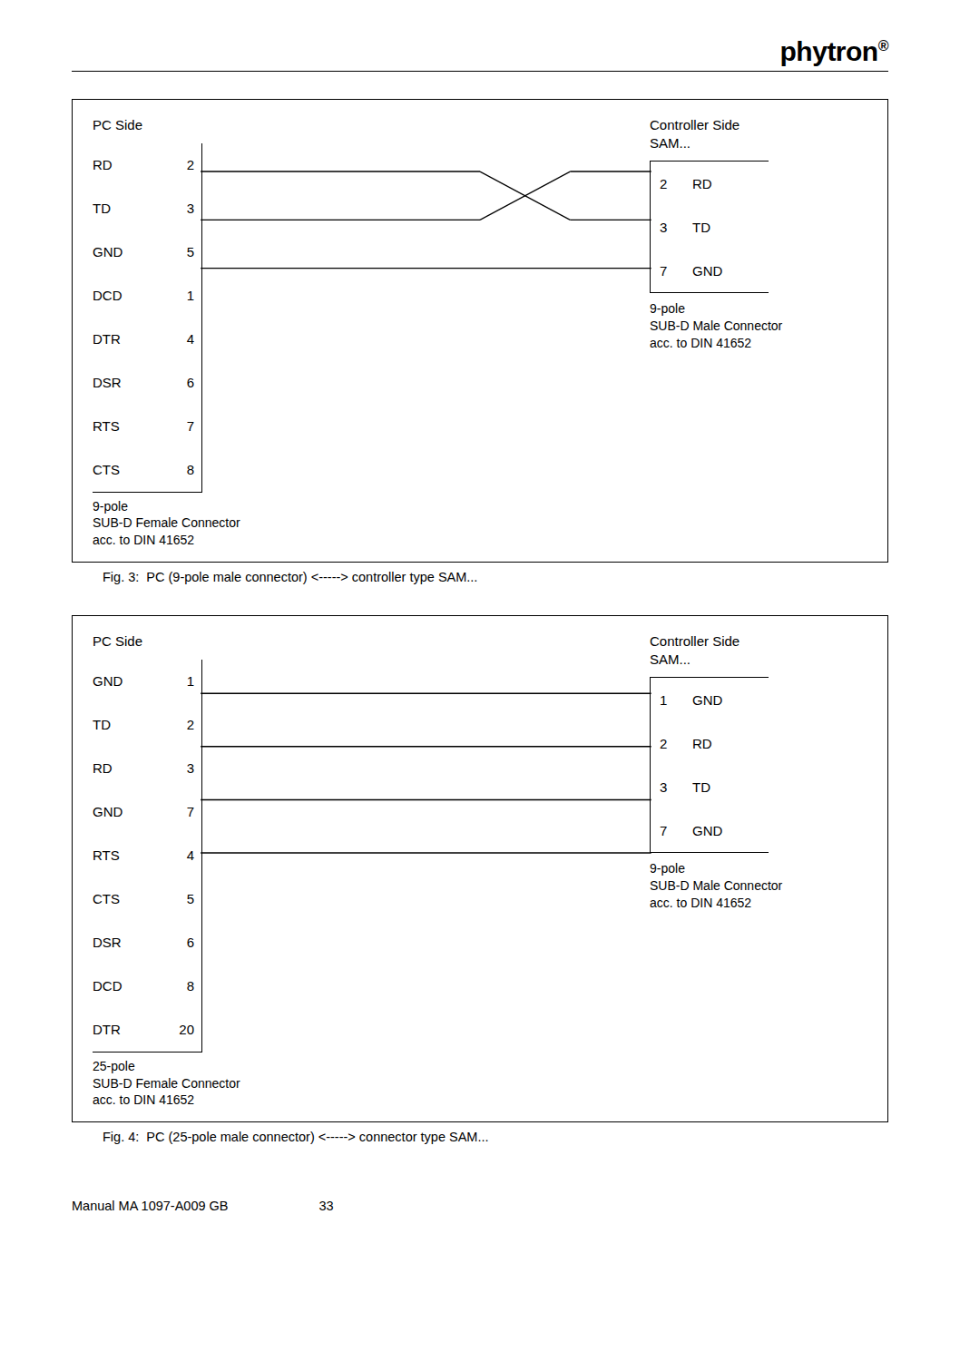phytron®
PC Side
RD 2
TD 3
GND 5
DCD 1
DTR 4
DSR 6
RTS 7
CTS 8
9-pole
SUB-D Female Connector
acc. to DIN 41652
Controller Side
SAM...
2 RD
3 TD
7 GND
9-pole
SUB-D Male Connector
acc. to DIN 41652
Fig. 3: PC (9-pole male connector) <-----> controller type SAM...
PC Side
GND 1
TD 2
RD 3
GND 7
RTS 4
CTS 5
DSR 6
DCD 8
DTR 20
25-pole
SUB-D Female Connector
acc. to DIN 41652
Controller Side
SAM...
1 GND
2 RD
3 TD
7 GND
9-pole
SUB-D Male Connector
acc. to DIN 41652
Fig. 4: PC (25-pole male connector) <-----> connector type SAM...
Manual MA 1097-A009 GB 33